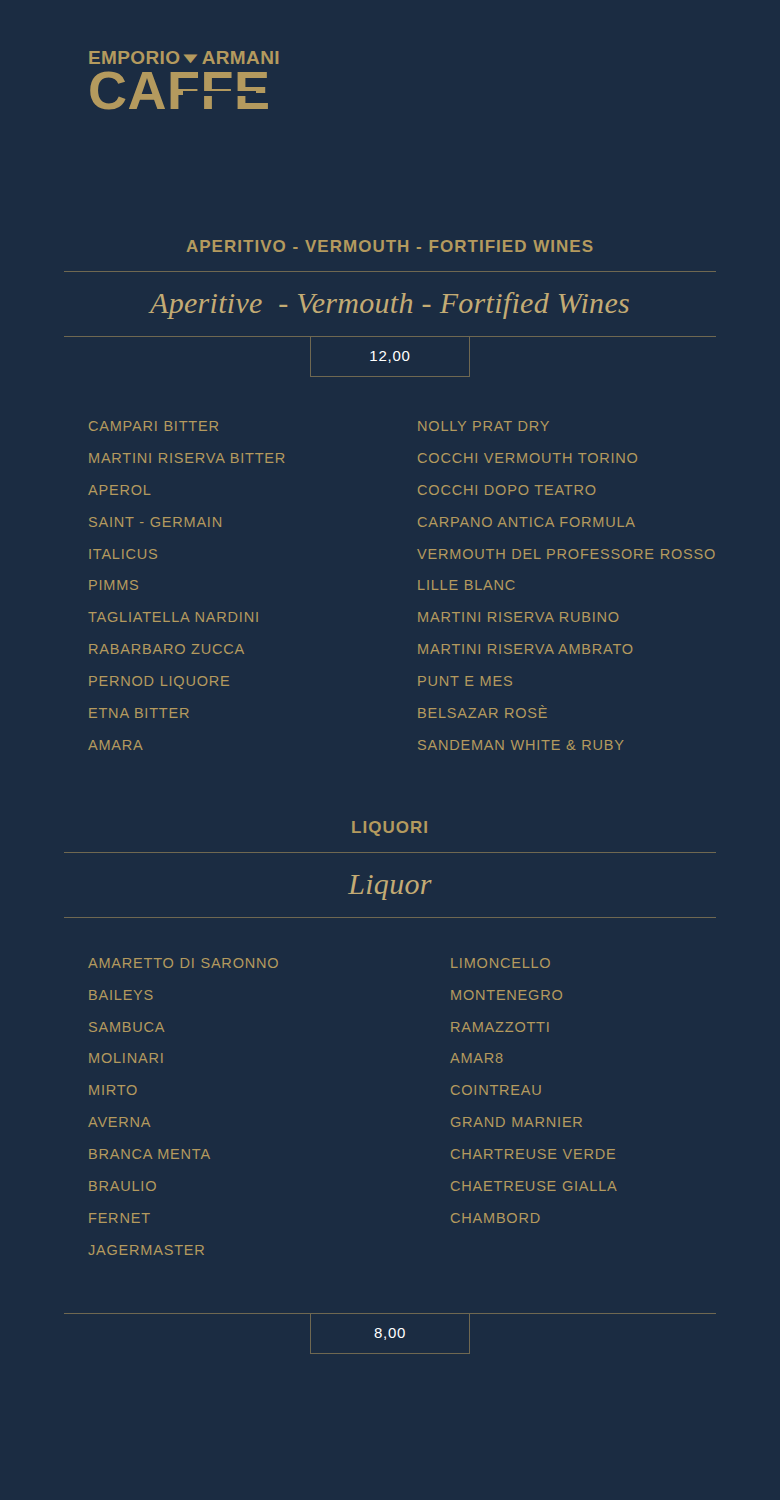EMPORIO▼ARMANI
CAFFE
APERITIVO - VERMOUTH - FORTIFIED WINES
Aperitive - Vermouth - Fortified Wines
12,00
CAMPARI BITTER
MARTINI RISERVA BITTER
APEROL
SAINT - GERMAIN
ITALICUS
PIMMS
TAGLIATELLA NARDINI
RABARBARO ZUCCA
PERNOD LIQUORE
ETNA BITTER
AMARA
NOLLY PRAT DRY
COCCHI VERMOUTH TORINO
COCCHI DOPO TEATRO
CARPANO ANTICA FORMULA
VERMOUTH DEL PROFESSORE ROSSO
LILLE BLANC
MARTINI RISERVA RUBINO
MARTINI RISERVA AMBRATO
PUNT E MES
BELSAZAR ROSÈ
SANDEMAN WHITE & RUBY
LIQUORI
Liquor
AMARETTO DI SARONNO
BAILEYS
SAMBUCA
MOLINARI
MIRTO
AVERNA
BRANCA MENTA
BRAULIO
FERNET
JAGERMASTER
LIMONCELLO
MONTENEGRO
RAMAZZOTTI
AMAR8
COINTREAU
GRAND MARNIER
CHARTREUSE VERDE
CHAETREUSE GIALLA
CHAMBORD
8,00